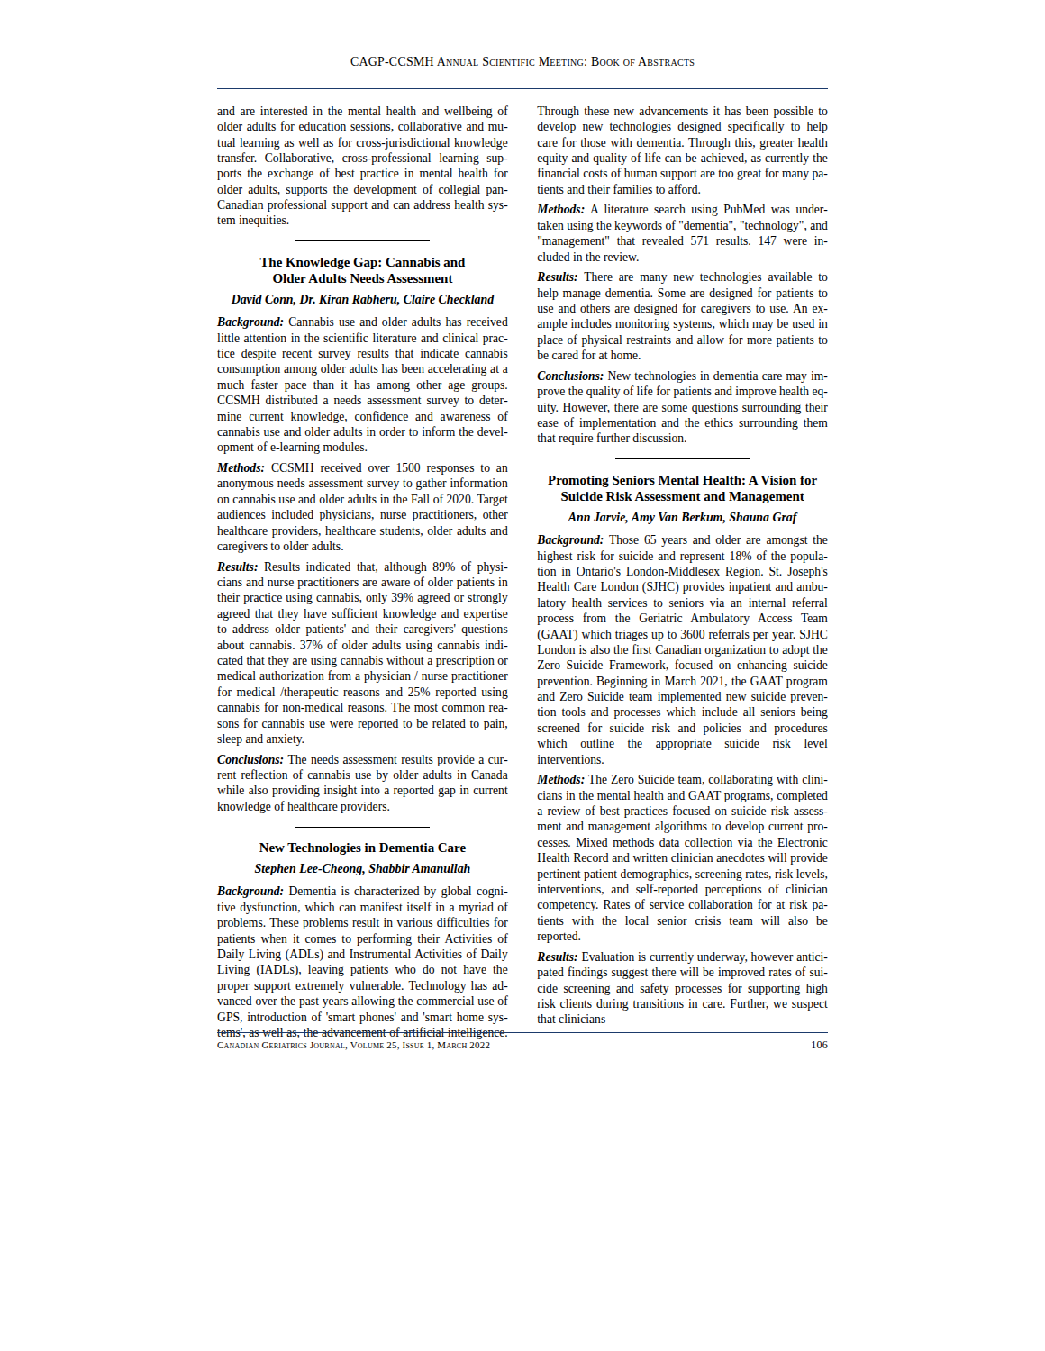CAGP-CCSMH Annual Scientific Meeting: Book of Abstracts
and are interested in the mental health and wellbeing of older adults for education sessions, collaborative and mutual learning as well as for cross-jurisdictional knowledge transfer. Collaborative, cross-professional learning supports the exchange of best practice in mental health for older adults, supports the development of collegial pan-Canadian professional support and can address health system inequities.
The Knowledge Gap: Cannabis and
Older Adults Needs Assessment
David Conn, Dr. Kiran Rabheru, Claire Checkland
Background: Cannabis use and older adults has received little attention in the scientific literature and clinical practice despite recent survey results that indicate cannabis consumption among older adults has been accelerating at a much faster pace than it has among other age groups. CCSMH distributed a needs assessment survey to determine current knowledge, confidence and awareness of cannabis use and older adults in order to inform the development of e-learning modules.
Methods: CCSMH received over 1500 responses to an anonymous needs assessment survey to gather information on cannabis use and older adults in the Fall of 2020. Target audiences included physicians, nurse practitioners, other healthcare providers, healthcare students, older adults and caregivers to older adults.
Results: Results indicated that, although 89% of physicians and nurse practitioners are aware of older patients in their practice using cannabis, only 39% agreed or strongly agreed that they have sufficient knowledge and expertise to address older patients' and their caregivers' questions about cannabis. 37% of older adults using cannabis indicated that they are using cannabis without a prescription or medical authorization from a physician / nurse practitioner for medical /therapeutic reasons and 25% reported using cannabis for non-medical reasons. The most common reasons for cannabis use were reported to be related to pain, sleep and anxiety.
Conclusions: The needs assessment results provide a current reflection of cannabis use by older adults in Canada while also providing insight into a reported gap in current knowledge of healthcare providers.
New Technologies in Dementia Care
Stephen Lee-Cheong, Shabbir Amanullah
Background: Dementia is characterized by global cognitive dysfunction, which can manifest itself in a myriad of problems. These problems result in various difficulties for patients when it comes to performing their Activities of Daily Living (ADLs) and Instrumental Activities of Daily Living (IADLs), leaving patients who do not have the proper support extremely vulnerable. Technology has advanced over the past years allowing the commercial use of GPS, introduction of 'smart phones' and 'smart home systems', as well as, the advancement of artificial intelligence. Through these new advancements it has been possible to develop new technologies designed specifically to help care for those with dementia. Through this, greater health equity and quality of life can be achieved, as currently the financial costs of human support are too great for many patients and their families to afford.
Methods: A literature search using PubMed was undertaken using the keywords of "dementia", "technology", and "management" that revealed 571 results. 147 were included in the review.
Results: There are many new technologies available to help manage dementia. Some are designed for patients to use and others are designed for caregivers to use. An example includes monitoring systems, which may be used in place of physical restraints and allow for more patients to be cared for at home.
Conclusions: New technologies in dementia care may improve the quality of life for patients and improve health equity. However, there are some questions surrounding their ease of implementation and the ethics surrounding them that require further discussion.
Promoting Seniors Mental Health: A Vision for
Suicide Risk Assessment and Management
Ann Jarvie, Amy Van Berkum, Shauna Graf
Background: Those 65 years and older are amongst the highest risk for suicide and represent 18% of the population in Ontario's London-Middlesex Region. St. Joseph's Health Care London (SJHC) provides inpatient and ambulatory health services to seniors via an internal referral process from the Geriatric Ambulatory Access Team (GAAT) which triages up to 3600 referrals per year. SJHC London is also the first Canadian organization to adopt the Zero Suicide Framework, focused on enhancing suicide prevention. Beginning in March 2021, the GAAT program and Zero Suicide team implemented new suicide prevention tools and processes which include all seniors being screened for suicide risk and policies and procedures which outline the appropriate suicide risk level interventions.
Methods: The Zero Suicide team, collaborating with clinicians in the mental health and GAAT programs, completed a review of best practices focused on suicide risk assessment and management algorithms to develop current processes. Mixed methods data collection via the Electronic Health Record and written clinician anecdotes will provide pertinent patient demographics, screening rates, risk levels, interventions, and self-reported perceptions of clinician competency. Rates of service collaboration for at risk patients with the local senior crisis team will also be reported.
Results: Evaluation is currently underway, however anticipated findings suggest there will be improved rates of suicide screening and safety processes for supporting high risk clients during transitions in care. Further, we suspect that clinicians
Canadian Geriatrics Journal, Volume 25, Issue 1, March 2022 106